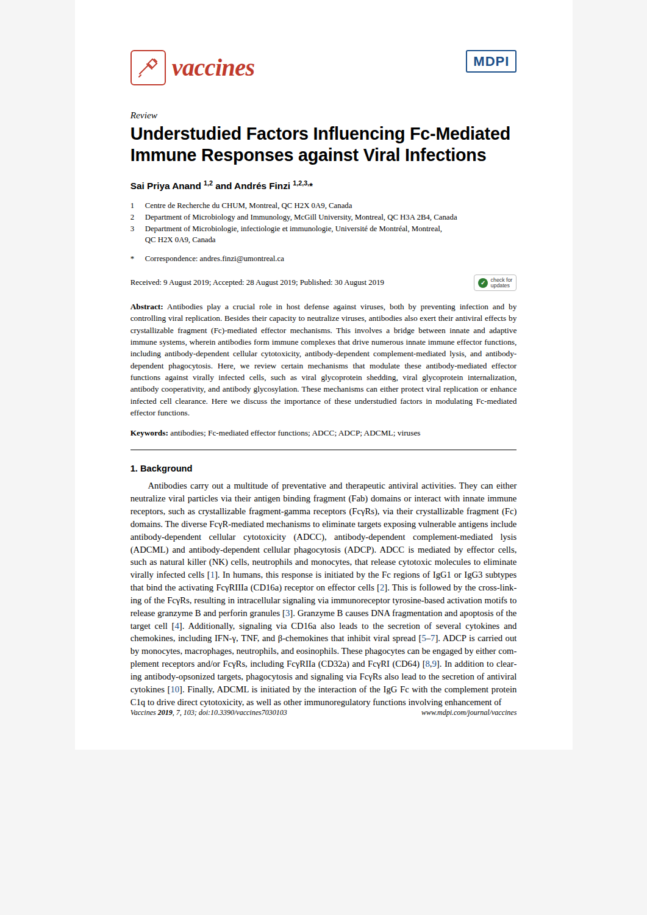vaccines
MDPI
Review
Understudied Factors Influencing Fc-Mediated
Immune Responses against Viral Infections
Sai Priya Anand 1,2 and Andrés Finzi 1,2,3,*
1 Centre de Recherche du CHUM, Montreal, QC H2X 0A9, Canada
2 Department of Microbiology and Immunology, McGill University, Montreal, QC H3A 2B4, Canada
3 Department of Microbiologie, infectiologie et immunologie, Université de Montréal, Montreal,
QC H2X 0A9, Canada
* Correspondence: andres.finzi@umontreal.ca
Received: 9 August 2019; Accepted: 28 August 2019; Published: 30 August 2019
✓
check for
updates
Abstract: Antibodies play a crucial role in host defense against viruses, both by preventing infection and by controlling viral replication. Besides their capacity to neutralize viruses, antibodies also exert their antiviral effects by crystallizable fragment (Fc)-mediated effector mechanisms. This involves a bridge between innate and adaptive immune systems, wherein antibodies form immune complexes that drive numerous innate immune effector functions, including antibody-dependent cellular cytotoxicity, antibody-dependent complement-mediated lysis, and antibody-dependent phagocytosis. Here, we review certain mechanisms that modulate these antibody-mediated effector functions against virally infected cells, such as viral glycoprotein shedding, viral glycoprotein internalization, antibody cooperativity, and antibody glycosylation. These mechanisms can either protect viral replication or enhance infected cell clearance. Here we discuss the importance of these understudied factors in modulating Fc-mediated effector functions.
Keywords: antibodies; Fc-mediated effector functions; ADCC; ADCP; ADCML; viruses
1. Background
Antibodies carry out a multitude of preventative and therapeutic antiviral activities. They can either neutralize viral particles via their antigen binding fragment (Fab) domains or interact with innate immune receptors, such as crystallizable fragment-gamma receptors (FcγRs), via their crystallizable fragment (Fc) domains. The diverse FcγR-mediated mechanisms to eliminate targets exposing vulnerable antigens include antibody-dependent cellular cytotoxicity (ADCC), antibody-dependent complement-mediated lysis (ADCML) and antibody-dependent cellular phagocytosis (ADCP). ADCC is mediated by effector cells, such as natural killer (NK) cells, neutrophils and monocytes, that release cytotoxic molecules to eliminate virally infected cells [1]. In humans, this response is initiated by the Fc regions of IgG1 or IgG3 subtypes that bind the activating FcγRIIIa (CD16a) receptor on effector cells [2]. This is followed by the cross-linking of the FcγRs, resulting in intracellular signaling via immunoreceptor tyrosine-based activation motifs to release granzyme B and perforin granules [3]. Granzyme B causes DNA fragmentation and apoptosis of the target cell [4]. Additionally, signaling via CD16a also leads to the secretion of several cytokines and chemokines, including IFN-γ, TNF, and β-chemokines that inhibit viral spread [5–7]. ADCP is carried out by monocytes, macrophages, neutrophils, and eosinophils. These phagocytes can be engaged by either complement receptors and/or FcγRs, including FcγRIIa (CD32a) and FcγRI (CD64) [8,9]. In addition to clearing antibody-opsonized targets, phagocytosis and signaling via FcγRs also lead to the secretion of antiviral cytokines [10]. Finally, ADCML is initiated by the interaction of the IgG Fc with the complement protein C1q to drive direct cytotoxicity, as well as other immunoregulatory functions involving enhancement of
Vaccines 2019, 7, 103; doi:10.3390/vaccines7030103
www.mdpi.com/journal/vaccines